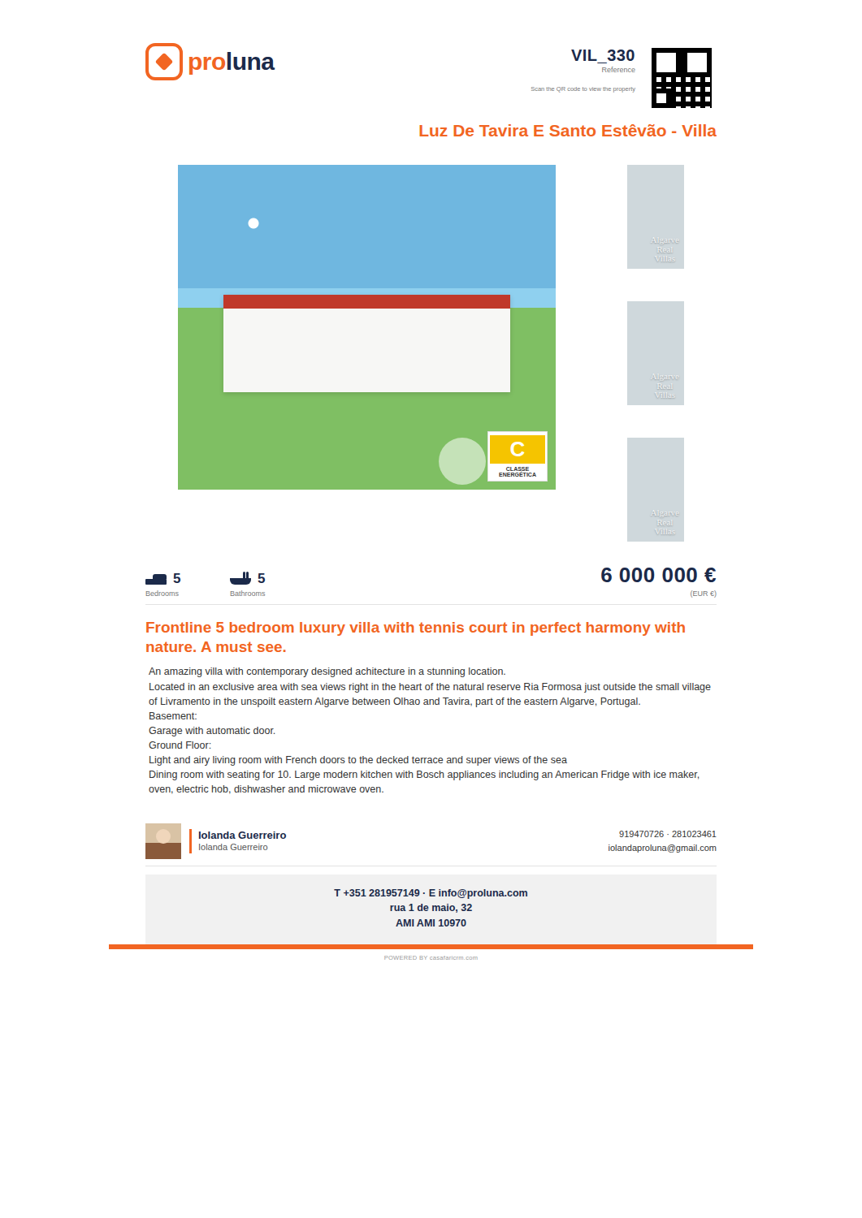pro luna
VIL_330
Reference
Scan the QR code to view the property
Luz De Tavira E Santo Estêvão - Villa
C CLASSE
ENERGÉTICA
Algarve
Real
Villas
Algarve
Real
Villas
Algarve
Real
Villas
5
Bedrooms
5
Bathrooms
6 000 000 €
(EUR €)
Frontline 5 bedroom luxury villa with tennis court in perfect harmony with nature. A must see.
An amazing villa with contemporary designed achitecture in a stunning location.
Located in an exclusive area with sea views right in the heart of the natural reserve Ria Formosa just outside the small village of Livramento in the unspoilt eastern Algarve between Olhao and Tavira, part of the eastern Algarve, Portugal.
Basement:
Garage with automatic door.
Ground Floor:
Light and airy living room with French doors to the decked terrace and super views of the sea
Dining room with seating for 10. Large modern kitchen with Bosch appliances including an American Fridge with ice maker, oven, electric hob, dishwasher and microwave oven.
Iolanda Guerreiro
Iolanda Guerreiro
919470726 · 281023461
iolandaproluna@gmail.com
T +351 281957149 · E info@proluna.com
rua 1 de maio, 32
AMI AMI 10970
POWERED BY casafaricrm.com